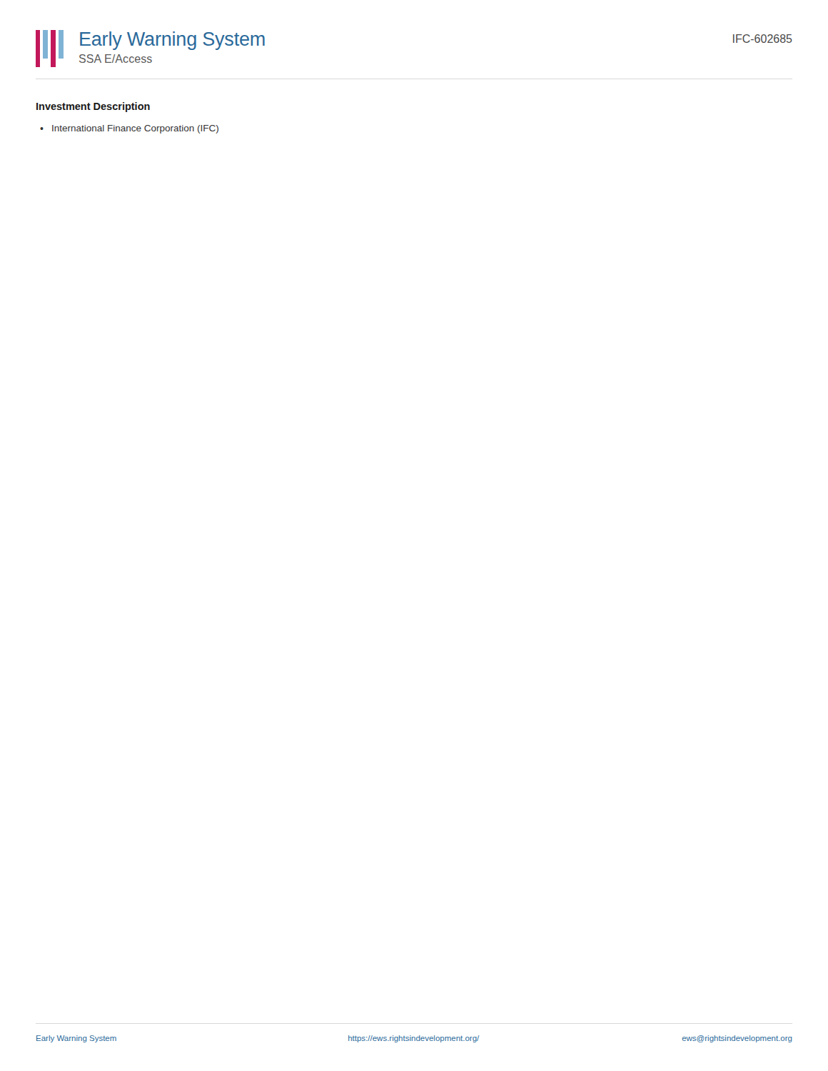Early Warning System
SSA E/Access
IFC-602685
Investment Description
International Finance Corporation (IFC)
Early Warning System
https://ews.rightsindevelopment.org/
ews@rightsindevelopment.org